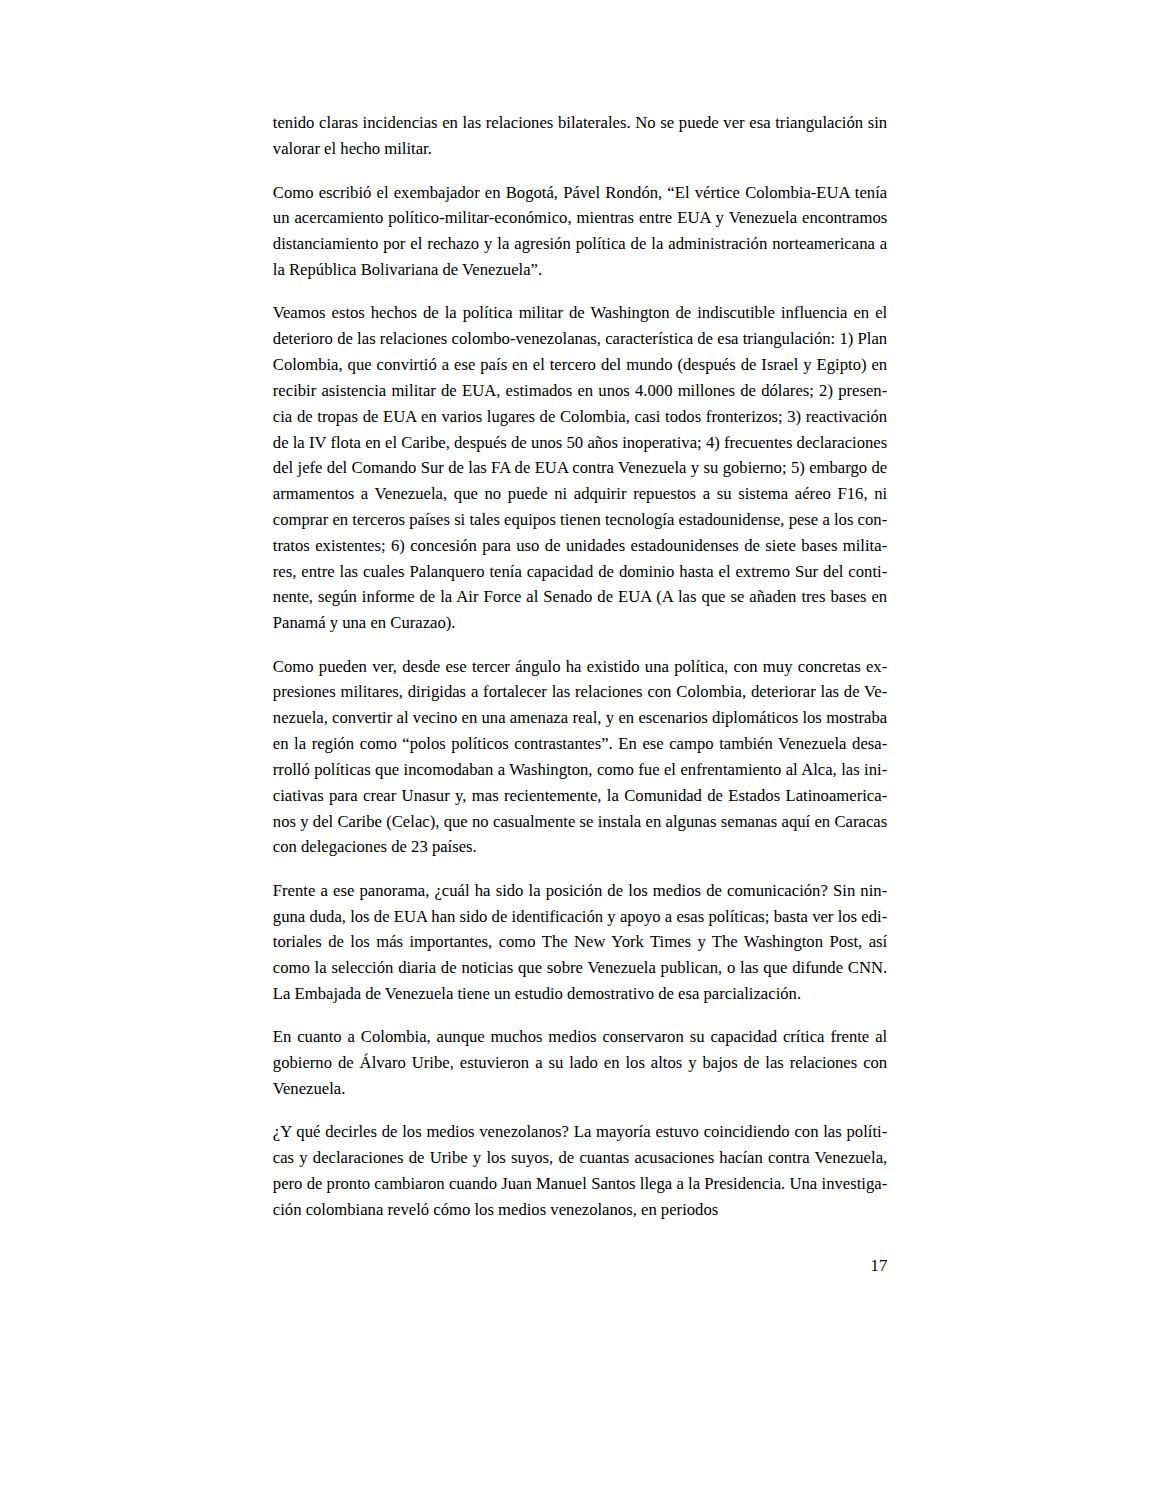tenido claras incidencias en las relaciones bilaterales. No se puede ver esa triangulación sin valorar el hecho militar.
Como escribió el exembajador en Bogotá, Pável Rondón, “El vértice Colombia-EUA tenía un acercamiento político-militar-económico, mientras entre EUA y Venezuela encontramos distanciamiento por el rechazo y la agresión política de la administración norteamericana a la República Bolivariana de Venezuela”.
Veamos estos hechos de la política militar de Washington de indiscutible influencia en el deterioro de las relaciones colombo-venezolanas, característica de esa triangulación: 1) Plan Colombia, que convirtió a ese país en el tercero del mundo (después de Israel y Egipto) en recibir asistencia militar de EUA, estimados en unos 4.000 millones de dólares; 2) presencia de tropas de EUA en varios lugares de Colombia, casi todos fronterizos; 3) reactivación de la IV flota en el Caribe, después de unos 50 años inoperativa; 4) frecuentes declaraciones del jefe del Comando Sur de las FA de EUA contra Venezuela y su gobierno; 5) embargo de armamentos a Venezuela, que no puede ni adquirir repuestos a su sistema aéreo F16, ni comprar en terceros países si tales equipos tienen tecnología estadounidense, pese a los contratos existentes; 6) concesión para uso de unidades estadounidenses de siete bases militares, entre las cuales Palanquero tenía capacidad de dominio hasta el extremo Sur del continente, según informe de la Air Force al Senado de EUA (A las que se añaden tres bases en Panamá y una en Curazao).
Como pueden ver, desde ese tercer ángulo ha existido una política, con muy concretas expresiones militares, dirigidas a fortalecer las relaciones con Colombia, deteriorar las de Venezuela, convertir al vecino en una amenaza real, y en escenarios diplomáticos los mostraba en la región como “polos políticos contrastantes”. En ese campo también Venezuela desarrolló políticas que incomodaban a Washington, como fue el enfrentamiento al Alca, las iniciativas para crear Unasur y, mas recientemente, la Comunidad de Estados Latinoamericanos y del Caribe (Celac), que no casualmente se instala en algunas semanas aquí en Caracas con delegaciones de 23 países.
Frente a ese panorama, ¿cuál ha sido la posición de los medios de comunicación? Sin ninguna duda, los de EUA han sido de identificación y apoyo a esas políticas; basta ver los editoriales de los más importantes, como The New York Times y The Washington Post, así como la selección diaria de noticias que sobre Venezuela publican, o las que difunde CNN. La Embajada de Venezuela tiene un estudio demostrativo de esa parcialización.
En cuanto a Colombia, aunque muchos medios conservaron su capacidad crítica frente al gobierno de Álvaro Uribe, estuvieron a su lado en los altos y bajos de las relaciones con Venezuela.
¿Y qué decirles de los medios venezolanos? La mayoría estuvo coincidiendo con las políticas y declaraciones de Uribe y los suyos, de cuantas acusaciones hacían contra Venezuela, pero de pronto cambiaron cuando Juan Manuel Santos llega a la Presidencia. Una investigación colombiana reveló cómo los medios venezolanos, en periodos
17